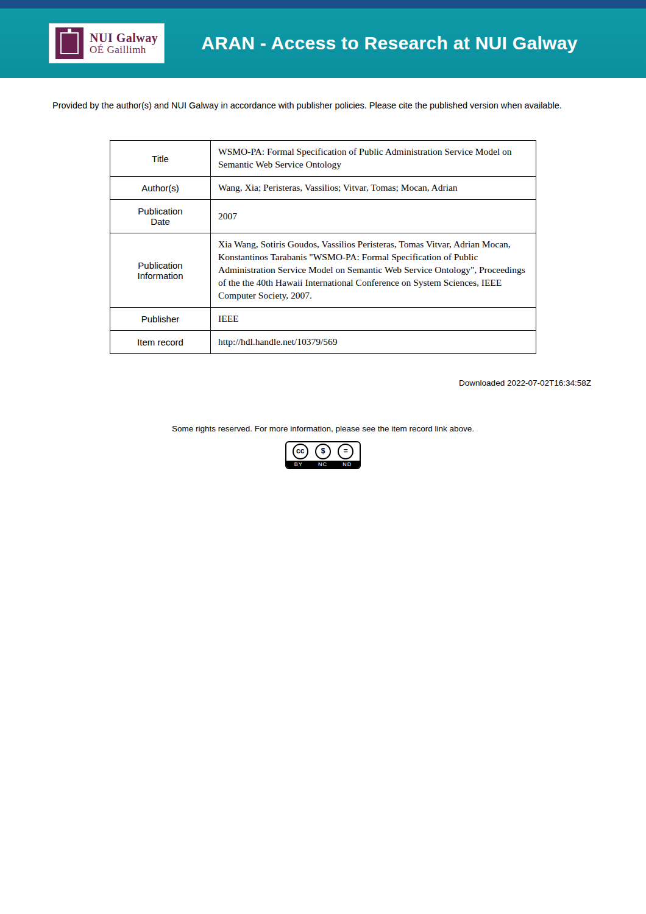NUI Galway
OÉ Gaillimh
ARAN - Access to Research at NUI Galway
Provided by the author(s) and NUI Galway in accordance with publisher policies. Please cite the published version when available.
| Title | WSMO-PA: Formal Specification of Public Administration Service Model on Semantic Web Service Ontology |
| Author(s) | Wang, Xia; Peristeras, Vassilios; Vitvar, Tomas; Mocan, Adrian |
| Publication Date | 2007 |
| Publication Information | Xia Wang, Sotiris Goudos, Vassilios Peristeras, Tomas Vitvar, Adrian Mocan, Konstantinos Tarabanis "WSMO-PA: Formal Specification of Public Administration Service Model on Semantic Web Service Ontology", Proceedings of the the 40th Hawaii International Conference on System Sciences, IEEE Computer Society, 2007. |
| Publisher | IEEE |
| Item record | http://hdl.handle.net/10379/569 |
Downloaded 2022-07-02T16:34:58Z
Some rights reserved. For more information, please see the item record link above.
cc $ =
BY NC ND